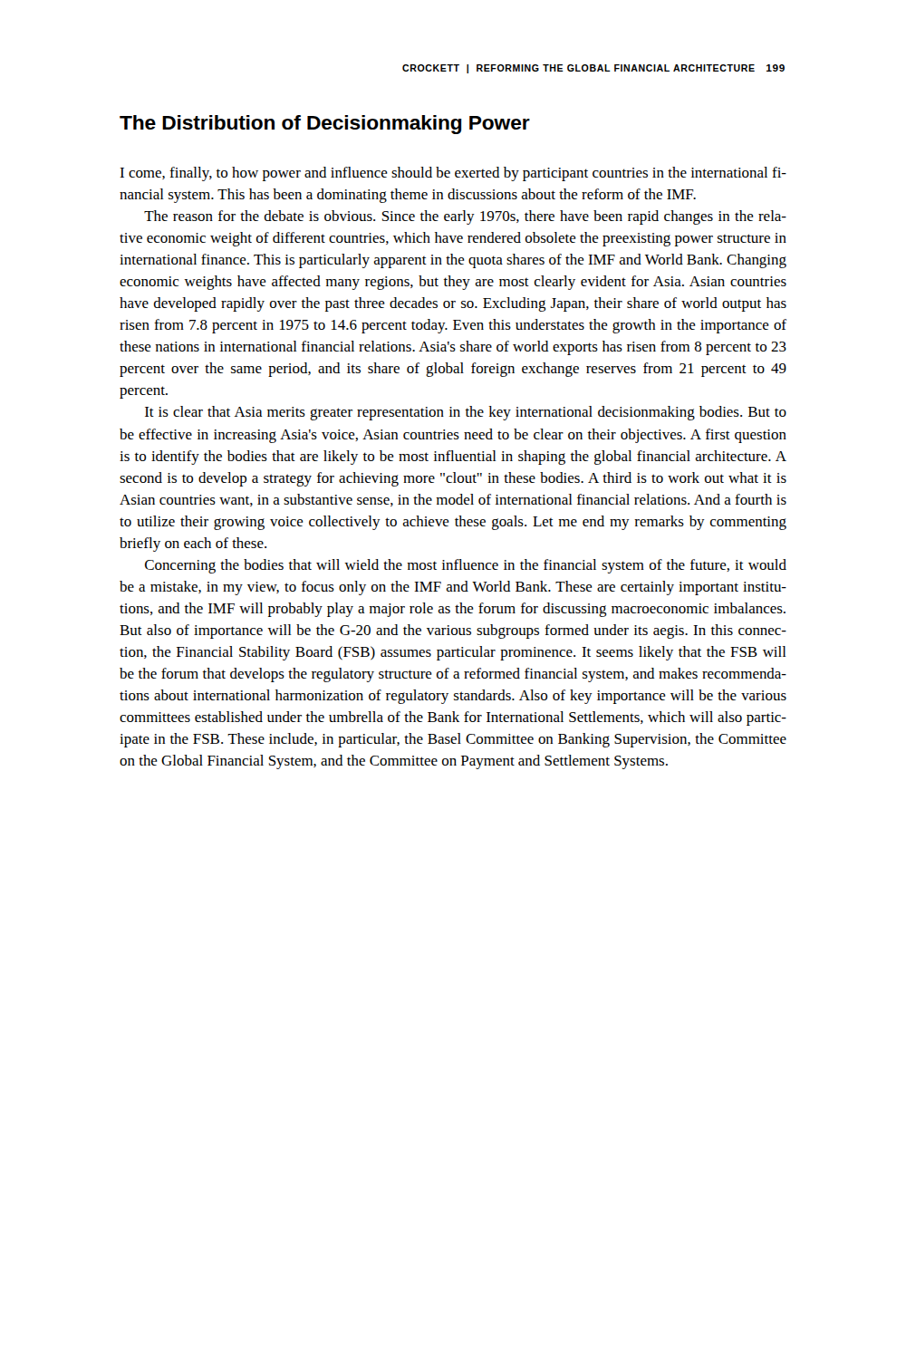Crockett | Reforming the Global Financial Architecture 199
The Distribution of Decisionmaking Power
I come, finally, to how power and influence should be exerted by participant countries in the international financial system. This has been a dominating theme in discussions about the reform of the IMF.
The reason for the debate is obvious. Since the early 1970s, there have been rapid changes in the relative economic weight of different countries, which have rendered obsolete the preexisting power structure in international finance. This is particularly apparent in the quota shares of the IMF and World Bank. Changing economic weights have affected many regions, but they are most clearly evident for Asia. Asian countries have developed rapidly over the past three decades or so. Excluding Japan, their share of world output has risen from 7.8 percent in 1975 to 14.6 percent today. Even this understates the growth in the importance of these nations in international financial relations. Asia's share of world exports has risen from 8 percent to 23 percent over the same period, and its share of global foreign exchange reserves from 21 percent to 49 percent.
It is clear that Asia merits greater representation in the key international decisionmaking bodies. But to be effective in increasing Asia's voice, Asian countries need to be clear on their objectives. A first question is to identify the bodies that are likely to be most influential in shaping the global financial architecture. A second is to develop a strategy for achieving more "clout" in these bodies. A third is to work out what it is Asian countries want, in a substantive sense, in the model of international financial relations. And a fourth is to utilize their growing voice collectively to achieve these goals. Let me end my remarks by commenting briefly on each of these.
Concerning the bodies that will wield the most influence in the financial system of the future, it would be a mistake, in my view, to focus only on the IMF and World Bank. These are certainly important institutions, and the IMF will probably play a major role as the forum for discussing macroeconomic imbalances. But also of importance will be the G-20 and the various subgroups formed under its aegis. In this connection, the Financial Stability Board (FSB) assumes particular prominence. It seems likely that the FSB will be the forum that develops the regulatory structure of a reformed financial system, and makes recommendations about international harmonization of regulatory standards. Also of key importance will be the various committees established under the umbrella of the Bank for International Settlements, which will also participate in the FSB. These include, in particular, the Basel Committee on Banking Supervision, the Committee on the Global Financial System, and the Committee on Payment and Settlement Systems.